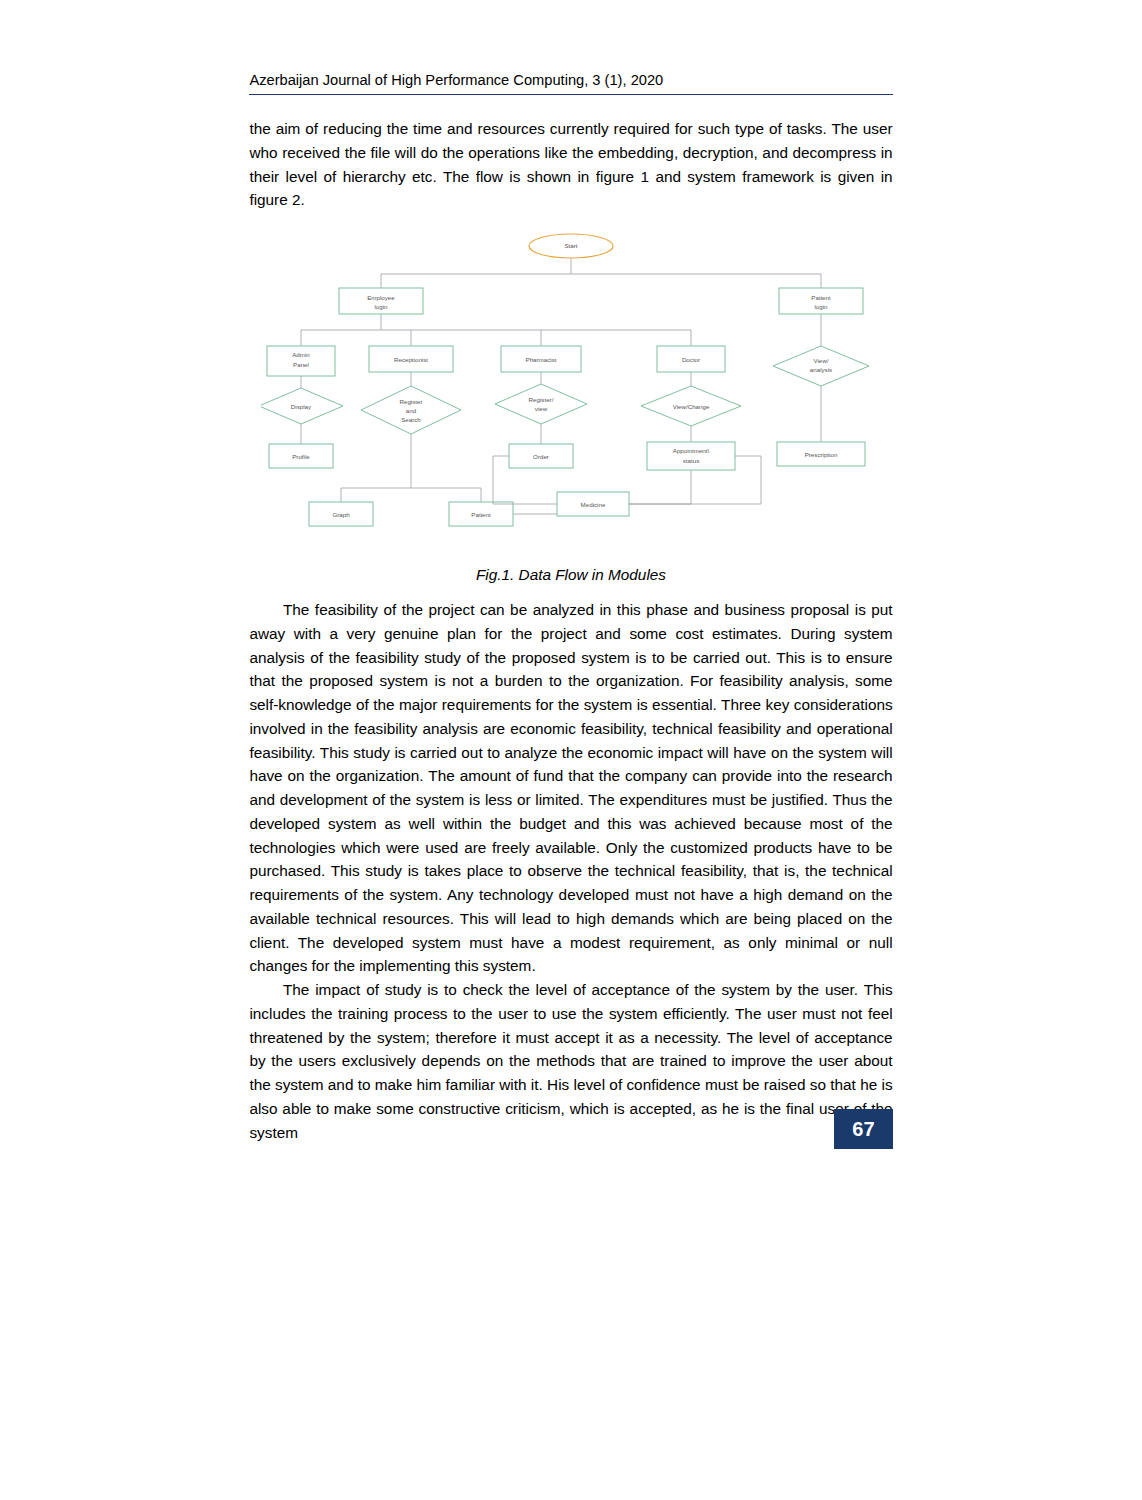Azerbaijan Journal of High Performance Computing, 3 (1), 2020
the aim of reducing the time and resources currently required for such type of tasks. The user who received the file will do the operations like the embedding, decryption, and decompress in their level of hierarchy etc. The flow is shown in figure 1 and system framework is given in figure 2.
Start Employee login Patient login Admin Panel Receptionist Pharmacist Doctor View/ analysis Display Register and Search Register/ view View/Change Profile Order Appointment\ status Prescription Graph Patient Medicine
Fig.1. Data Flow in Modules
The feasibility of the project can be analyzed in this phase and business proposal is put away with a very genuine plan for the project and some cost estimates. During system analysis of the feasibility study of the proposed system is to be carried out. This is to ensure that the proposed system is not a burden to the organization. For feasibility analysis, some self-knowledge of the major requirements for the system is essential. Three key considerations involved in the feasibility analysis are economic feasibility, technical feasibility and operational feasibility. This study is carried out to analyze the economic impact will have on the system will have on the organization. The amount of fund that the company can provide into the research and development of the system is less or limited. The expenditures must be justified. Thus the developed system as well within the budget and this was achieved because most of the technologies which were used are freely available. Only the customized products have to be purchased. This study is takes place to observe the technical feasibility, that is, the technical requirements of the system. Any technology developed must not have a high demand on the available technical resources. This will lead to high demands which are being placed on the client. The developed system must have a modest requirement, as only minimal or null changes for the implementing this system.
The impact of study is to check the level of acceptance of the system by the user. This includes the training process to the user to use the system efficiently. The user must not feel threatened by the system; therefore it must accept it as a necessity. The level of acceptance by the users exclusively depends on the methods that are trained to improve the user about the system and to make him familiar with it. His level of confidence must be raised so that he is also able to make some constructive criticism, which is accepted, as he is the final user of the system
67